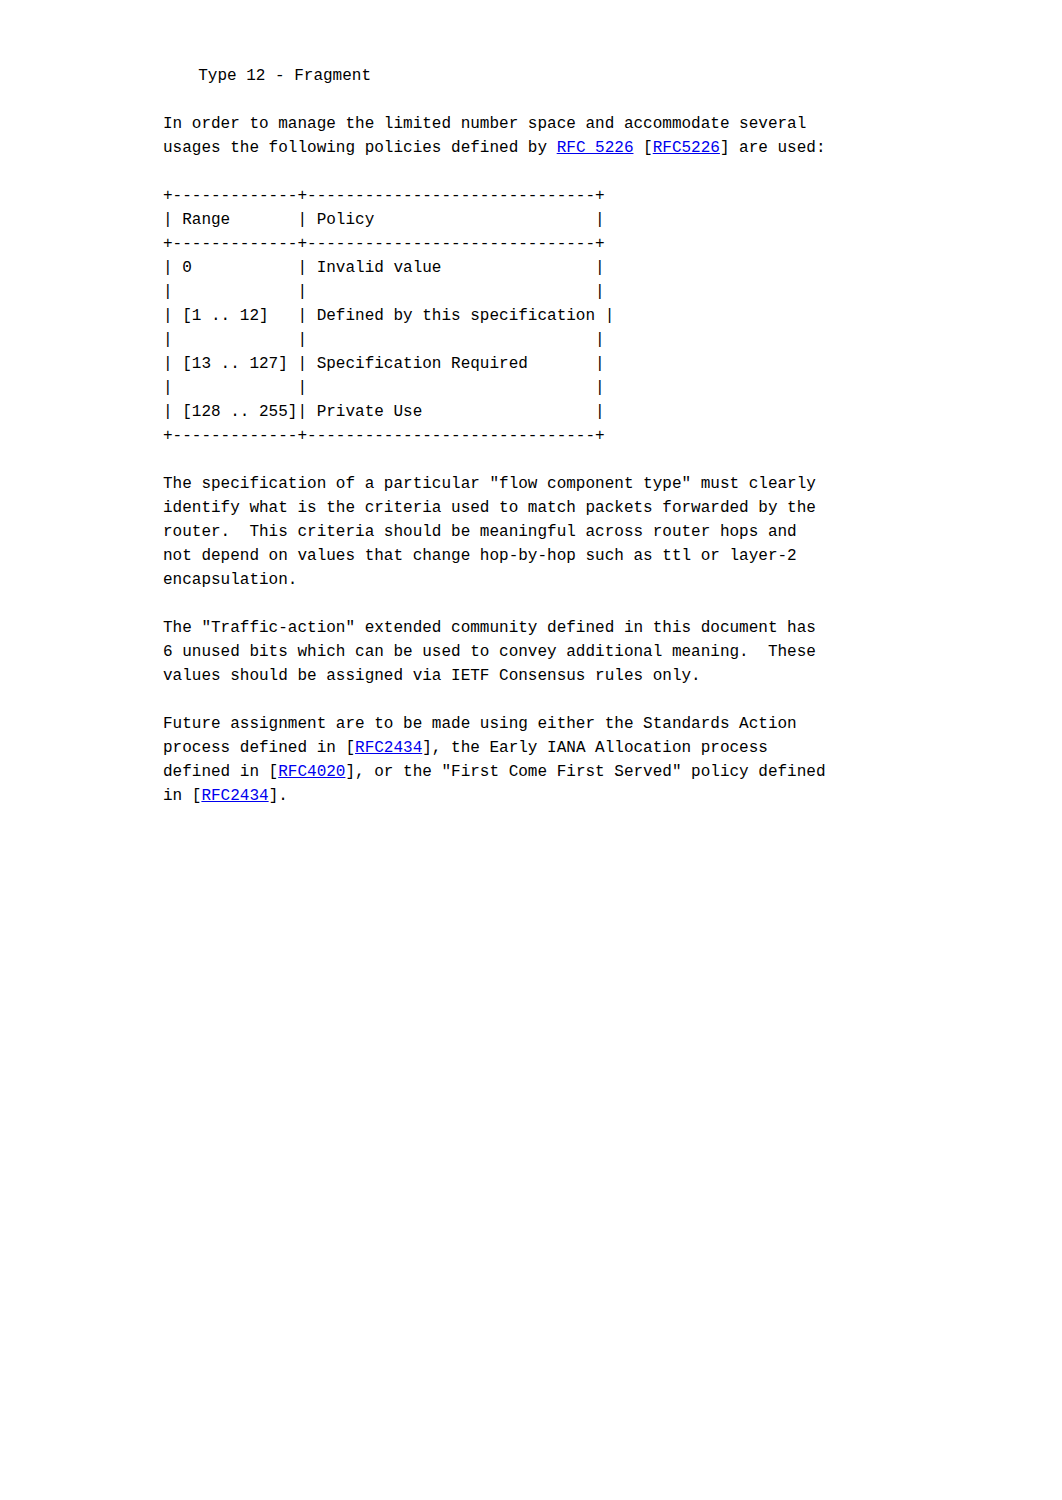Type 12 - Fragment
In order to manage the limited number space and accommodate several usages the following policies defined by RFC 5226 [RFC5226] are used:
+-------------+------------------------------+
| Range       | Policy                       |
+-------------+------------------------------+
| 0           | Invalid value                |
|             |                              |
| [1 .. 12]   | Defined by this specification |
|             |                              |
| [13 .. 127] | Specification Required       |
|             |                              |
| [128 .. 255]| Private Use                  |
+-------------+------------------------------+
The specification of a particular "flow component type" must clearly identify what is the criteria used to match packets forwarded by the router. This criteria should be meaningful across router hops and not depend on values that change hop-by-hop such as ttl or layer-2 encapsulation.
The "Traffic-action" extended community defined in this document has 6 unused bits which can be used to convey additional meaning. These values should be assigned via IETF Consensus rules only.
Future assignment are to be made using either the Standards Action process defined in [RFC2434], the Early IANA Allocation process defined in [RFC4020], or the "First Come First Served" policy defined in [RFC2434].